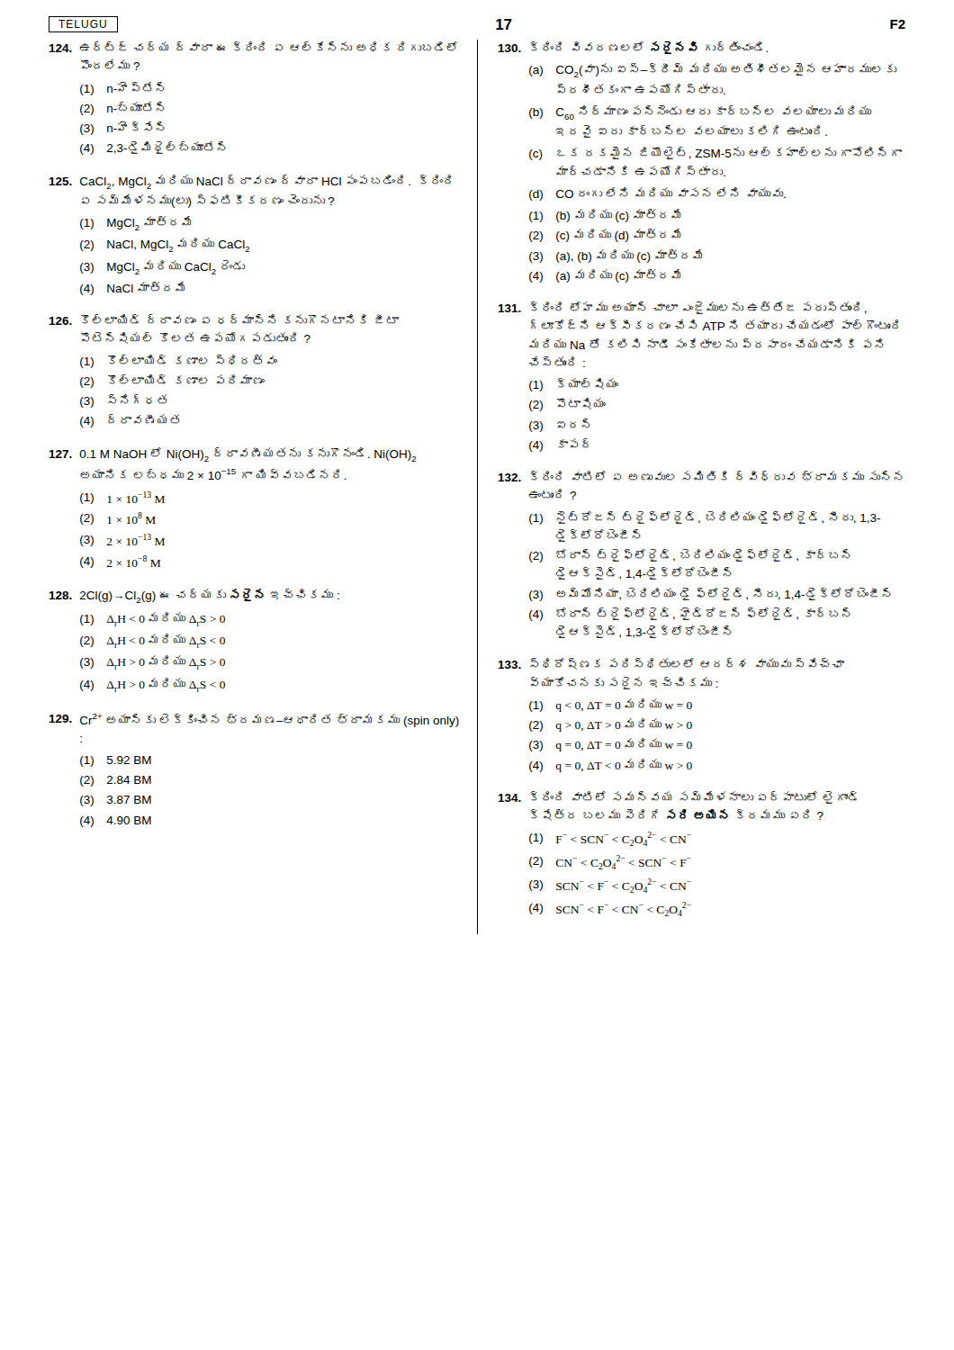TELUGU
17
F2
124.
ఉర్ట్జ్ చర్య ద్వారా ఈ క్రింది ఏ ఆల్కేన్‌ను అధిక దిగుబడిలో పొందలేము ?
(1) n-హెప్టేన్
(2) n-బ్యూటేన్
(3) n-హెక్సేన్
(4) 2,3-డైమిథైల్‌బ్యూటేన్
125.
CaCl2, MgCl2 మరియు NaCl ద్రావణం ద్వారా HCl పంపబడింది. క్రింది ఏ సమ్మేళనము(లు) స్ఫటికీకరణం చెందును ?
(1) MgCl2 మాత్రమే
(2) NaCl, MgCl2 మరియు CaCl2
(3) MgCl2 మరియు CaCl2 రెండు
(4) NaCl మాత్రమే
126.
కొల్లాయిడ్ ద్రావణం ఏ ధర్మాన్ని కనుగొనటానికి జీటా పొటెన్షియల్ కొలత ఉపయోగపడుతుంది ?
(1) కొల్లాయిడ్ కణాల స్థిరత్వం
(2) కొల్లాయిడ్ కణాల పరిమాణం
(3) స్నిగ్ధత
(4) ద్రావణీయత
127.
0.1 M NaOH లో Ni(OH)2 ద్రావణీయతను కనుగొనండి. Ni(OH)2 అయానిక లబ్ధము 2 × 10−15 గా యివ్వబడినది.
(1) 1 × 10−13 M
(2) 1 × 108 M
(3) 2 × 10−13 M
(4) 2 × 10−8 M
128.
2Cl(g)→Cl2(g) ఈ చర్యకు సరైన ఇచ్చికము :
(1) ΔrH < 0 మరియు ΔrS > 0
(2) ΔrH < 0 మరియు ΔrS < 0
(3) ΔrH > 0 మరియు ΔrS > 0
(4) ΔrH > 0 మరియు ΔrS < 0
129.
Cr2+ అయాన్‌కు లెక్కించిన భ్రమణ–ఆధారిత భ్రామకము (spin only) :
(1) 5.92 BM
(2) 2.84 BM
(3) 3.87 BM
(4) 4.90 BM
130.
క్రింది వివరణలలో సరైనవి గుర్తించండి.
(a) CO2(వా)ను ఐస్–క్రీమ్ మరియు అతిశీతలమైన ఆహారములకు ప్రశీతకంగా ఉపయోగిస్తారు.
(b) C60 నిర్మాణం పన్నెండు ఆరు కార్బన్‌ల వలయాలు మరియు ఇరవై ఐదు కార్బన్‌ల వలయాలు కలిగి ఉంటుంది.
(c) ఒక రకమైన జియొలైట్, ZSM-5ను ఆల్కహాల్‌లను గాసోలిన్‌గా మార్చడానికి ఉపయోగిస్తారు.
(d) CO రంగు లేని మరియు వాసన లేని వాయువు.
(1)(b) మరియు (c) మాత్రమే
(2)(c) మరియు (d) మాత్రమే
(3)(a), (b) మరియు (c) మాత్రమే
(4)(a) మరియు (c) మాత్రమే
131.
క్రింది లోహము అయాన్ చాలా ఎంజైములను ఉత్తేజ పరుస్తుంది, గ్లూకోజ్‌ని ఆక్సీకరణం చేసి ATP ని తయారు చేయడంలో పాల్గొంటుంది మరియు Na తో కలిసి నాడీ సంకేతాలను ప్రసారం చేయడానికి పని చేస్తుంది :
(1) క్యాల్షియం
(2) పొటాషియం
(3) ఐరన్
(4) కాపర్
132.
క్రింది వాటిలో ఏ అణువుల సమితికి ద్విధ్రువ భ్రామకము సున్న ఉంటుంది ?
(1) నైట్రోజన్ ట్రైఫ్లోరైడ్, బెరిలియం డైఫ్లోరైడ్, నీరు, 1,3-డైక్లోరోబెంజీన్
(2) బోరాన్ ట్రైఫ్లోరైడ్, బెరిలియం డైఫ్లోరైడ్, కార్బన్ డైఆక్సైడ్, 1,4-డైక్లోరోబెంజీన్
(3) అమ్మోనియా, బెరిలియం డై ఫ్లోరైడ్, నీరు, 1,4-డైక్లోరోబెంజీన్
(4) బోరాన్ ట్రైఫ్లోరైడ్, హైడ్రోజన్ ఫ్లోరైడ్, కార్బన్ డైఆక్సైడ్, 1,3-డైక్లోరోబెంజీన్
133.
స్థిరోష్ణక పరిస్థితులలో ఆదర్శ వాయువు స్వేచ్ఛా వ్యాకోచనకు సరైన ఇచ్చికము :
(1) q < 0, ΔT = 0 మరియు w = 0
(2) q > 0, ΔT > 0 మరియు w > 0
(3) q = 0, ΔT = 0 మరియు w = 0
(4) q = 0, ΔT < 0 మరియు w > 0
134.
క్రింది వాటిలో సమన్వయ సమ్మేళనాలు ఏర్పాటులో లైగాండ్ క్షేత్ర బలము పెరిగే సరి అయిన క్రమము ఏది ?
(1) F− < SCN− < C2O42− < CN−
(2) CN− < C2O42− < SCN− < F−
(3) SCN− < F− < C2O42− < CN−
(4) SCN− < F− < CN− < C2O42−